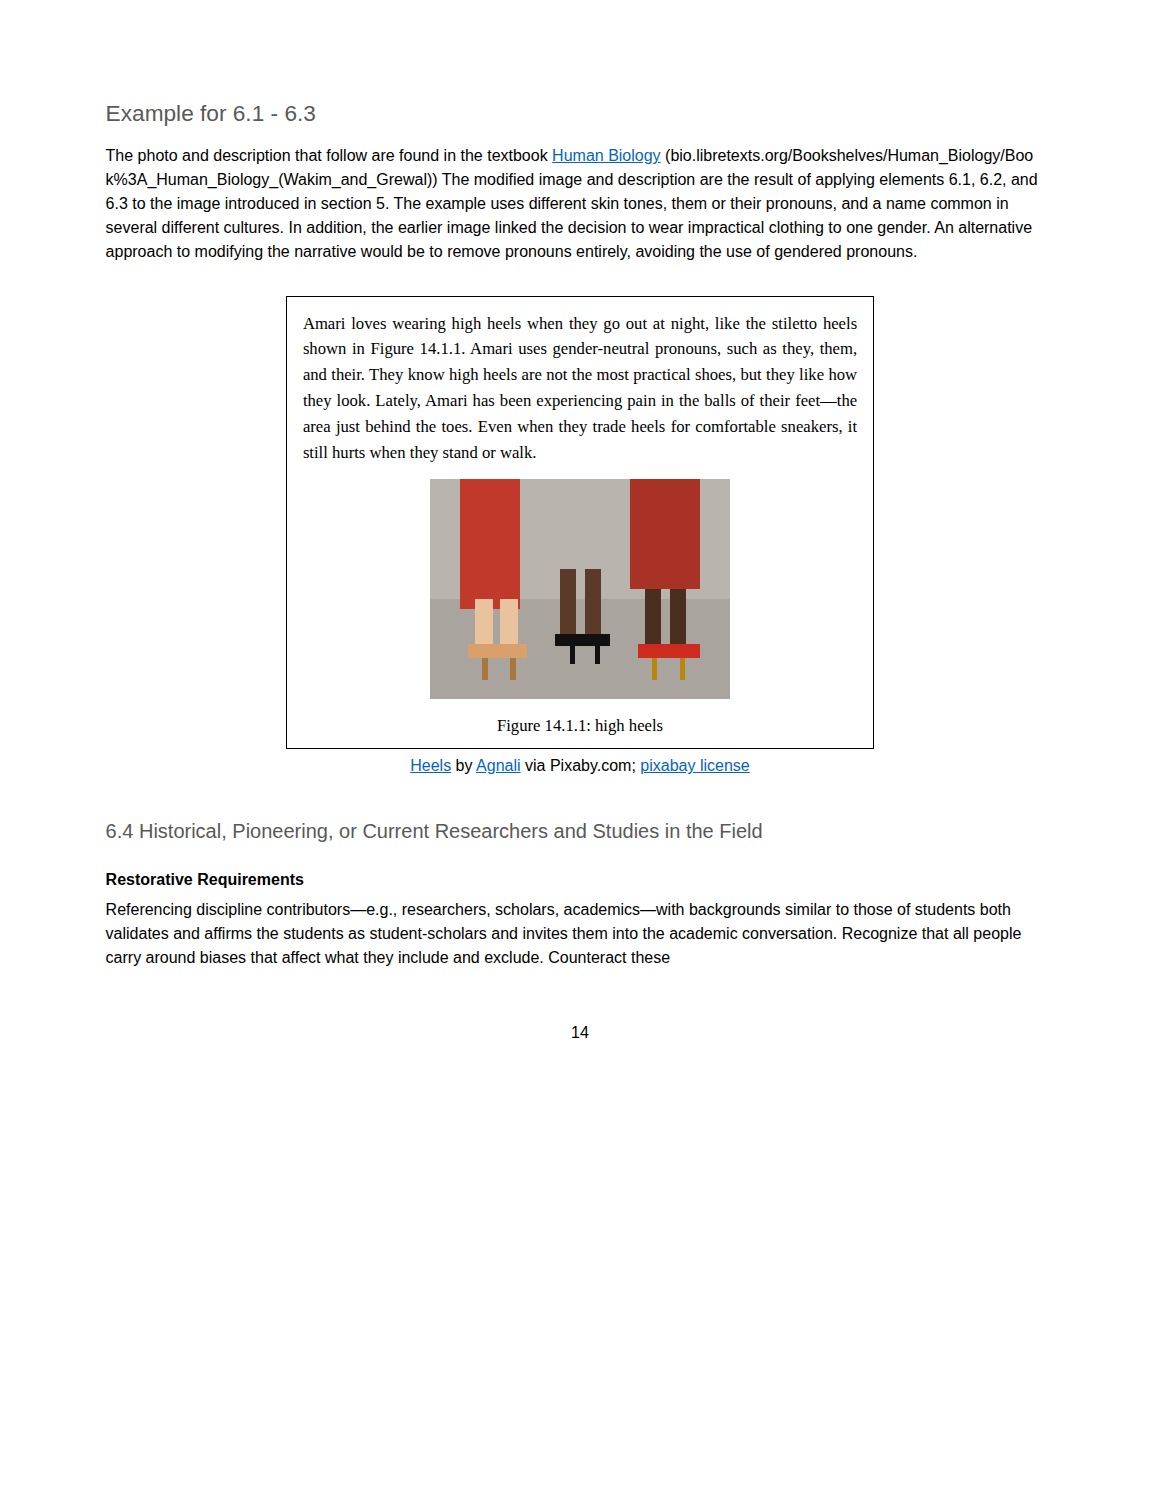Example for 6.1 - 6.3
The photo and description that follow are found in the textbook Human Biology (bio.libretexts.org/Bookshelves/Human_Biology/Book%3A_Human_Biology_(Wakim_and_Grewal)) The modified image and description are the result of applying elements 6.1, 6.2, and 6.3 to the image introduced in section 5. The example uses different skin tones, them or their pronouns, and a name common in several different cultures. In addition, the earlier image linked the decision to wear impractical clothing to one gender. An alternative approach to modifying the narrative would be to remove pronouns entirely, avoiding the use of gendered pronouns.
Amari loves wearing high heels when they go out at night, like the stiletto heels shown in Figure 14.1.1. Amari uses gender-neutral pronouns, such as they, them, and their. They know high heels are not the most practical shoes, but they like how they look. Lately, Amari has been experiencing pain in the balls of their feet—the area just behind the toes. Even when they trade heels for comfortable sneakers, it still hurts when they stand or walk.
Figure 14.1.1: high heels
Heels by Agnali via Pixaby.com; pixabay license
6.4 Historical, Pioneering, or Current Researchers and Studies in the Field
Restorative Requirements
Referencing discipline contributors—e.g., researchers, scholars, academics—with backgrounds similar to those of students both validates and affirms the students as student-scholars and invites them into the academic conversation. Recognize that all people carry around biases that affect what they include and exclude. Counteract these
14